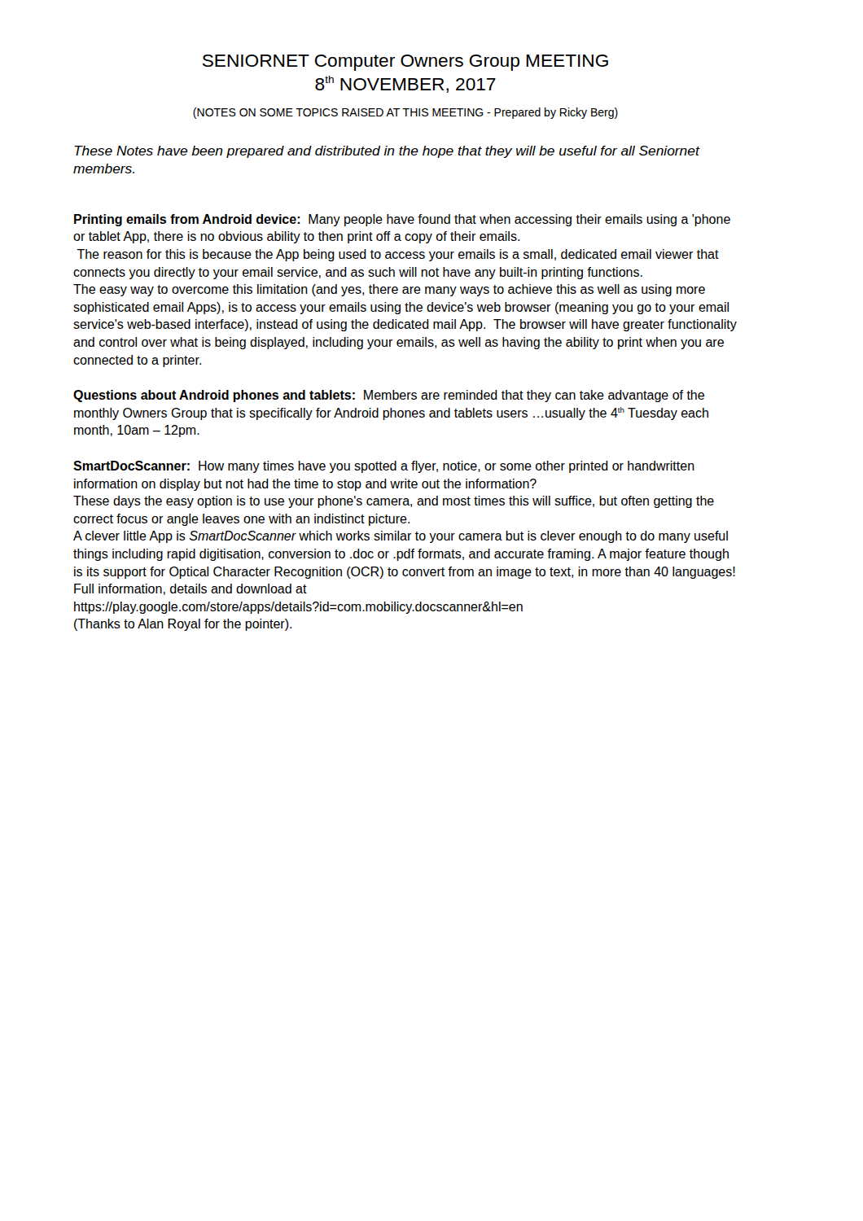SENIORNET Computer Owners Group MEETING 8th NOVEMBER, 2017
(NOTES ON SOME TOPICS RAISED AT THIS MEETING - Prepared by Ricky Berg)
These Notes have been prepared and distributed in the hope that they will be useful for all Seniornet members.
Printing emails from Android device: Many people have found that when accessing their emails using a 'phone or tablet App, there is no obvious ability to then print off a copy of their emails.
The reason for this is because the App being used to access your emails is a small, dedicated email viewer that connects you directly to your email service, and as such will not have any built-in printing functions.
The easy way to overcome this limitation (and yes, there are many ways to achieve this as well as using more sophisticated email Apps), is to access your emails using the device's web browser (meaning you go to your email service's web-based interface), instead of using the dedicated mail App. The browser will have greater functionality and control over what is being displayed, including your emails, as well as having the ability to print when you are connected to a printer.
Questions about Android phones and tablets: Members are reminded that they can take advantage of the monthly Owners Group that is specifically for Android phones and tablets users …usually the 4th Tuesday each month, 10am – 12pm.
SmartDocScanner: How many times have you spotted a flyer, notice, or some other printed or handwritten information on display but not had the time to stop and write out the information?
These days the easy option is to use your phone's camera, and most times this will suffice, but often getting the correct focus or angle leaves one with an indistinct picture.
A clever little App is SmartDocScanner which works similar to your camera but is clever enough to do many useful things including rapid digitisation, conversion to .doc or .pdf formats, and accurate framing. A major feature though is its support for Optical Character Recognition (OCR) to convert from an image to text, in more than 40 languages!
Full information, details and download at
https://play.google.com/store/apps/details?id=com.mobilicy.docscanner&hl=en
(Thanks to Alan Royal for the pointer).